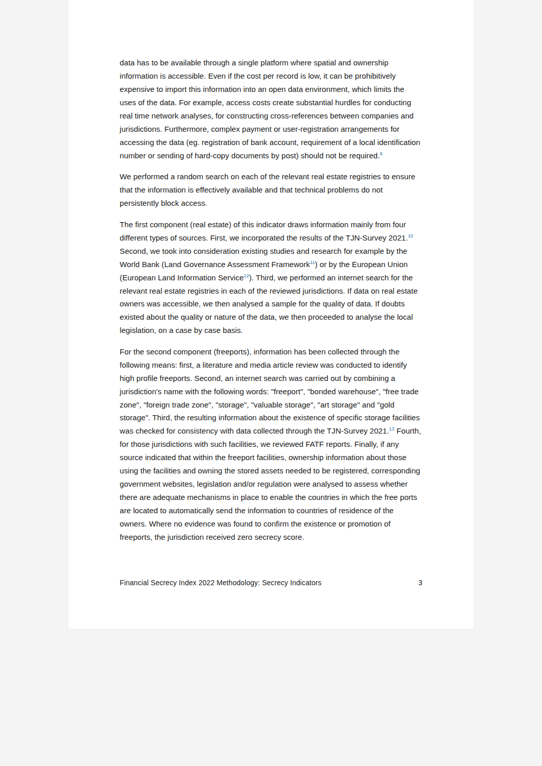data has to be available through a single platform where spatial and ownership information is accessible. Even if the cost per record is low, it can be prohibitively expensive to import this information into an open data environment, which limits the uses of the data. For example, access costs create substantial hurdles for conducting real time network analyses, for constructing cross-references between companies and jurisdictions. Furthermore, complex payment or user-registration arrangements for accessing the data (eg. registration of bank account, requirement of a local identification number or sending of hard-copy documents by post) should not be required.9
We performed a random search on each of the relevant real estate registries to ensure that the information is effectively available and that technical problems do not persistently block access.
The first component (real estate) of this indicator draws information mainly from four different types of sources. First, we incorporated the results of the TJN-Survey 2021.10 Second, we took into consideration existing studies and research for example by the World Bank (Land Governance Assessment Framework11) or by the European Union (European Land Information Service12). Third, we performed an internet search for the relevant real estate registries in each of the reviewed jurisdictions. If data on real estate owners was accessible, we then analysed a sample for the quality of data. If doubts existed about the quality or nature of the data, we then proceeded to analyse the local legislation, on a case by case basis.
For the second component (freeports), information has been collected through the following means: first, a literature and media article review was conducted to identify high profile freeports. Second, an internet search was carried out by combining a jurisdiction's name with the following words: "freeport", "bonded warehouse", "free trade zone", "foreign trade zone", "storage", "valuable storage", "art storage" and "gold storage". Third, the resulting information about the existence of specific storage facilities was checked for consistency with data collected through the TJN-Survey 2021.13 Fourth, for those jurisdictions with such facilities, we reviewed FATF reports. Finally, if any source indicated that within the freeport facilities, ownership information about those using the facilities and owning the stored assets needed to be registered, corresponding government websites, legislation and/or regulation were analysed to assess whether there are adequate mechanisms in place to enable the countries in which the free ports are located to automatically send the information to countries of residence of the owners. Where no evidence was found to confirm the existence or promotion of freeports, the jurisdiction received zero secrecy score.
Financial Secrecy Index 2022 Methodology: Secrecy Indicators 3